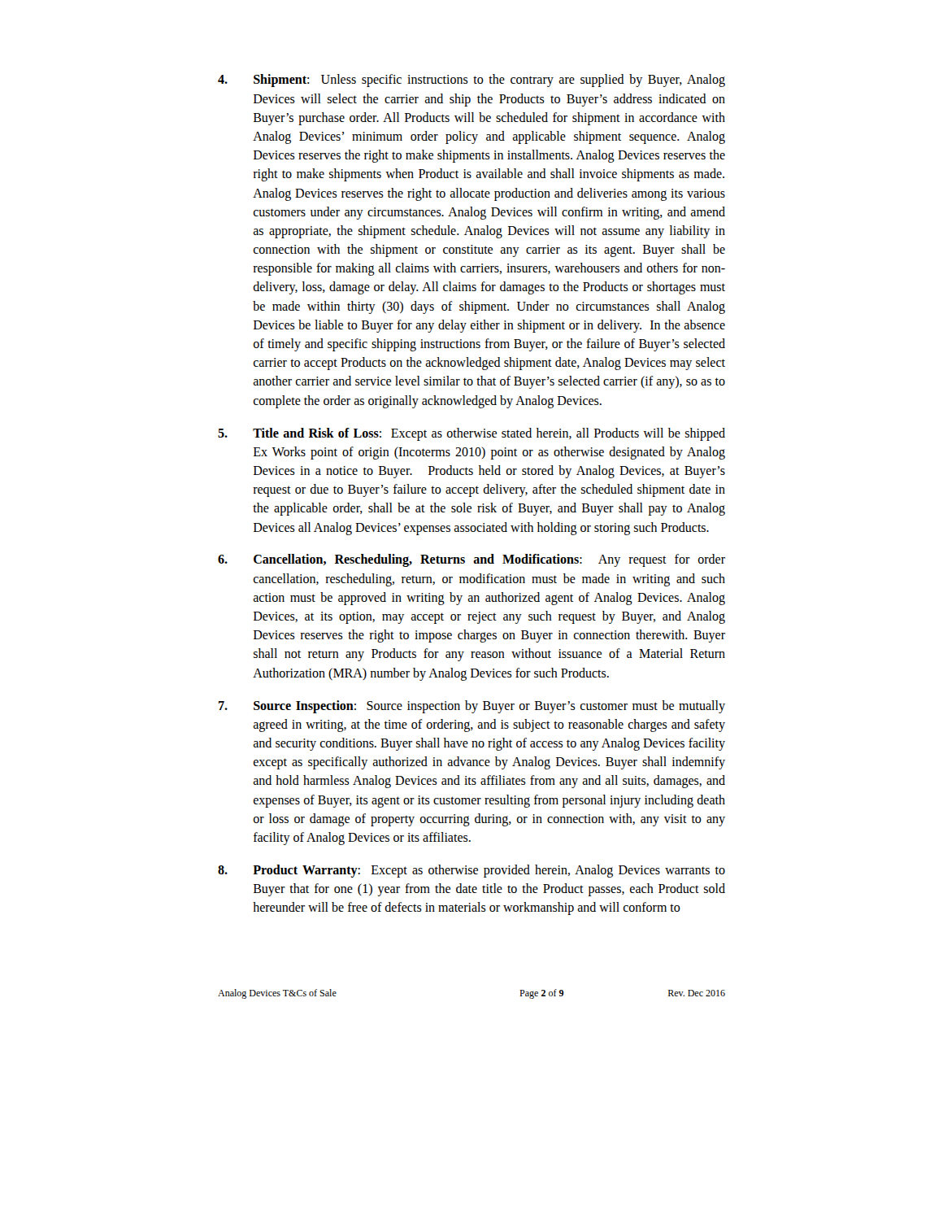4. Shipment: Unless specific instructions to the contrary are supplied by Buyer, Analog Devices will select the carrier and ship the Products to Buyer’s address indicated on Buyer’s purchase order. All Products will be scheduled for shipment in accordance with Analog Devices’ minimum order policy and applicable shipment sequence. Analog Devices reserves the right to make shipments in installments. Analog Devices reserves the right to make shipments when Product is available and shall invoice shipments as made. Analog Devices reserves the right to allocate production and deliveries among its various customers under any circumstances. Analog Devices will confirm in writing, and amend as appropriate, the shipment schedule. Analog Devices will not assume any liability in connection with the shipment or constitute any carrier as its agent. Buyer shall be responsible for making all claims with carriers, insurers, warehousers and others for non-delivery, loss, damage or delay. All claims for damages to the Products or shortages must be made within thirty (30) days of shipment. Under no circumstances shall Analog Devices be liable to Buyer for any delay either in shipment or in delivery. In the absence of timely and specific shipping instructions from Buyer, or the failure of Buyer’s selected carrier to accept Products on the acknowledged shipment date, Analog Devices may select another carrier and service level similar to that of Buyer’s selected carrier (if any), so as to complete the order as originally acknowledged by Analog Devices.
5. Title and Risk of Loss: Except as otherwise stated herein, all Products will be shipped Ex Works point of origin (Incoterms 2010) point or as otherwise designated by Analog Devices in a notice to Buyer. Products held or stored by Analog Devices, at Buyer’s request or due to Buyer’s failure to accept delivery, after the scheduled shipment date in the applicable order, shall be at the sole risk of Buyer, and Buyer shall pay to Analog Devices all Analog Devices’ expenses associated with holding or storing such Products.
6. Cancellation, Rescheduling, Returns and Modifications: Any request for order cancellation, rescheduling, return, or modification must be made in writing and such action must be approved in writing by an authorized agent of Analog Devices. Analog Devices, at its option, may accept or reject any such request by Buyer, and Analog Devices reserves the right to impose charges on Buyer in connection therewith. Buyer shall not return any Products for any reason without issuance of a Material Return Authorization (MRA) number by Analog Devices for such Products.
7. Source Inspection: Source inspection by Buyer or Buyer’s customer must be mutually agreed in writing, at the time of ordering, and is subject to reasonable charges and safety and security conditions. Buyer shall have no right of access to any Analog Devices facility except as specifically authorized in advance by Analog Devices. Buyer shall indemnify and hold harmless Analog Devices and its affiliates from any and all suits, damages, and expenses of Buyer, its agent or its customer resulting from personal injury including death or loss or damage of property occurring during, or in connection with, any visit to any facility of Analog Devices or its affiliates.
8. Product Warranty: Except as otherwise provided herein, Analog Devices warrants to Buyer that for one (1) year from the date title to the Product passes, each Product sold hereunder will be free of defects in materials or workmanship and will conform to
| Analog Devices T&Cs of Sale | Page 2 of 9 | Rev. Dec 2016 |